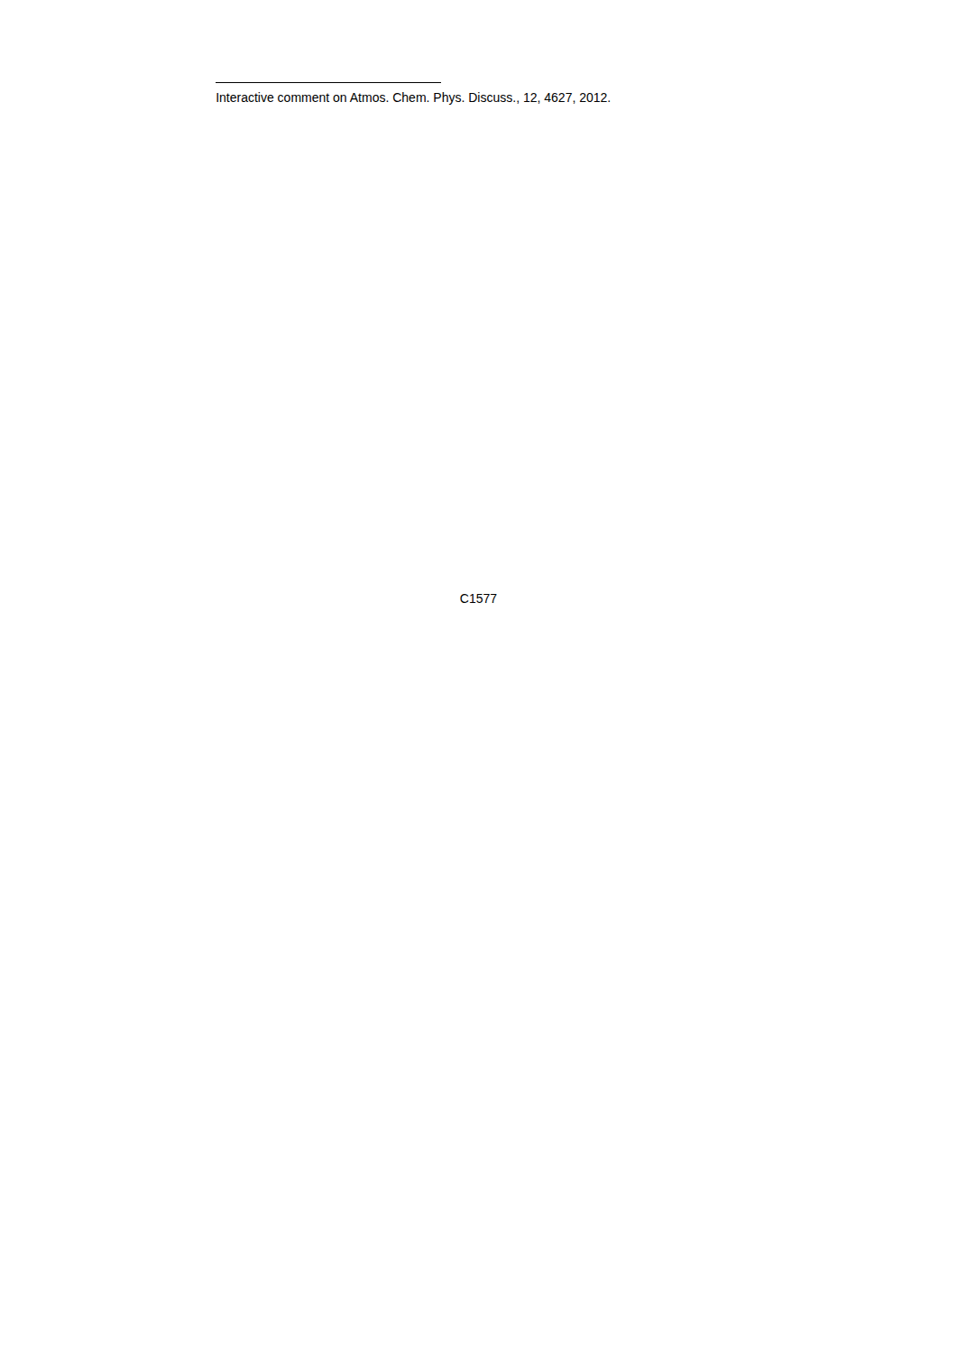Interactive comment on Atmos. Chem. Phys. Discuss., 12, 4627, 2012.
C1577